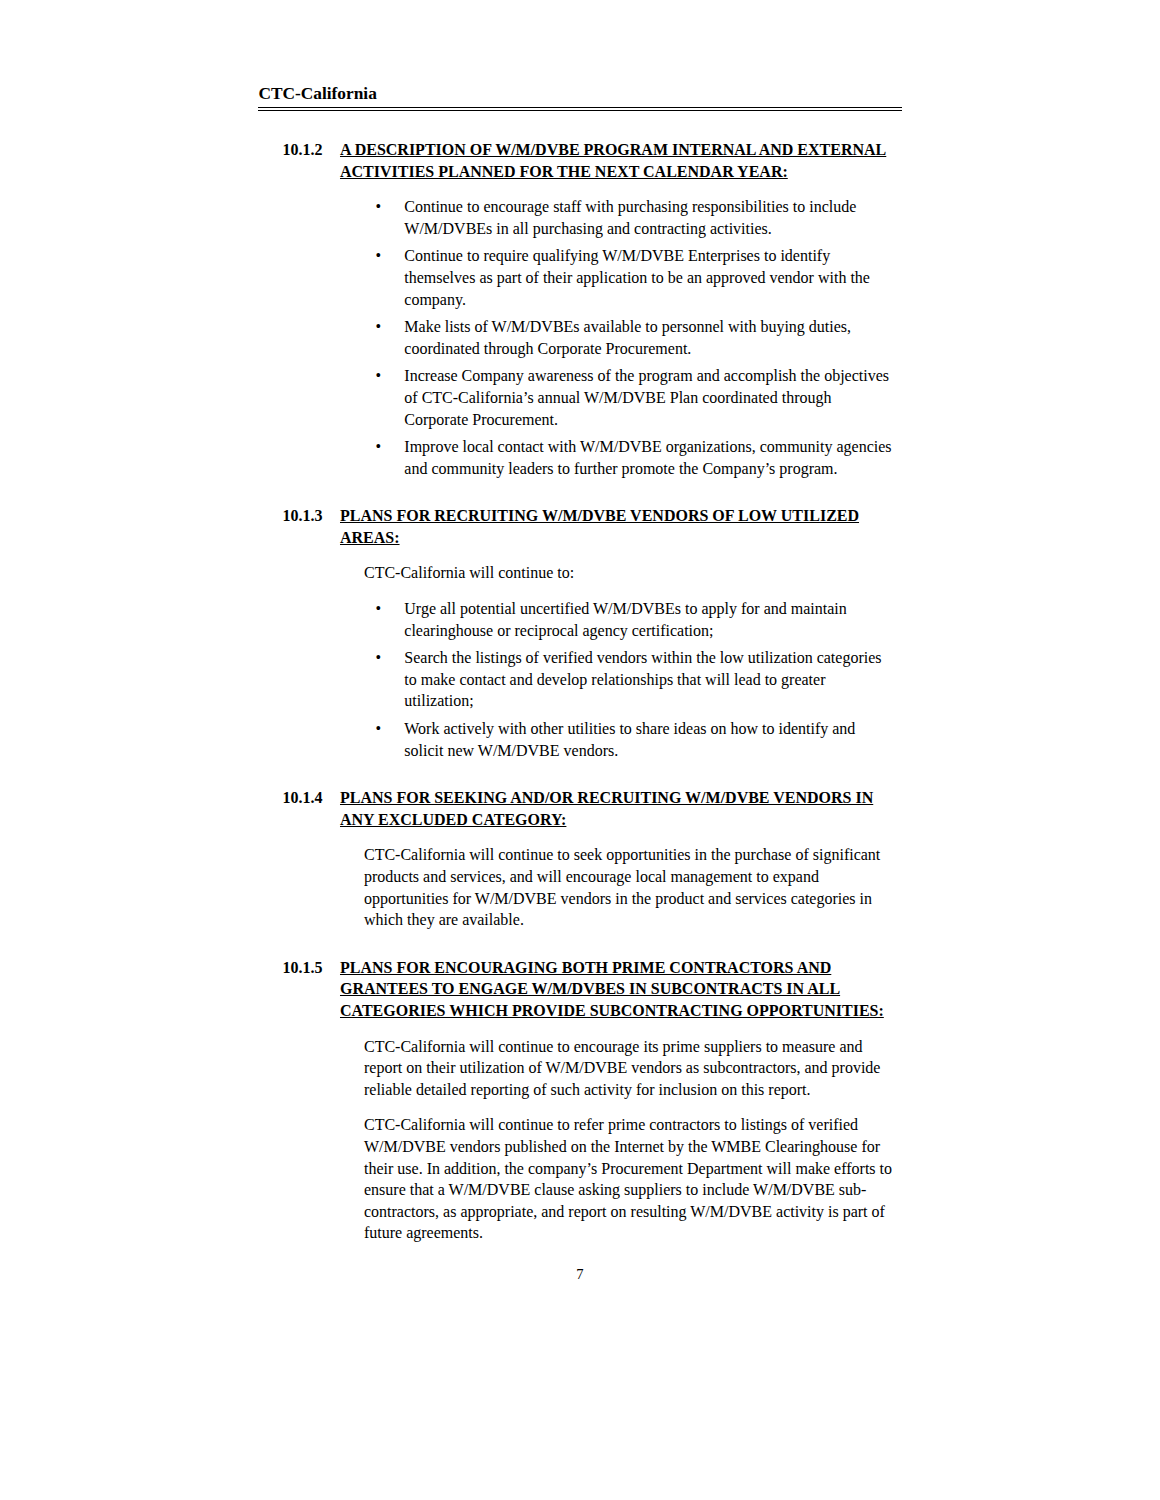CTC-California
10.1.2
A Description of W/M/DVBE Program Internal and External Activities Planned for the Next Calendar Year:
Continue to encourage staff with purchasing responsibilities to include W/M/DVBEs in all purchasing and contracting activities.
Continue to require qualifying W/M/DVBE Enterprises to identify themselves as part of their application to be an approved vendor with the company.
Make lists of W/M/DVBEs available to personnel with buying duties, coordinated through Corporate Procurement.
Increase Company awareness of the program and accomplish the objectives of CTC-California’s annual W/M/DVBE Plan coordinated through Corporate Procurement.
Improve local contact with W/M/DVBE organizations, community agencies and community leaders to further promote the Company’s program.
10.1.3
Plans for Recruiting W/M/DVBE Vendors of Low Utilized Areas:
CTC-California will continue to:
Urge all potential uncertified W/M/DVBEs to apply for and maintain clearinghouse or reciprocal agency certification;
Search the listings of verified vendors within the low utilization categories to make contact and develop relationships that will lead to greater utilization;
Work actively with other utilities to share ideas on how to identify and solicit new W/M/DVBE vendors.
10.1.4
Plans for Seeking and/or Recruiting W/M/DVBE Vendors in Any Excluded Category:
CTC-California will continue to seek opportunities in the purchase of significant products and services, and will encourage local management to expand opportunities for W/M/DVBE vendors in the product and services categories in which they are available.
10.1.5
Plans for Encouraging Both Prime Contractors and Grantees to Engage W/M/DVBEs in Subcontracts in All Categories Which Provide Subcontracting Opportunities:
CTC-California will continue to encourage its prime suppliers to measure and report on their utilization of W/M/DVBE vendors as subcontractors, and provide reliable detailed reporting of such activity for inclusion on this report.
CTC-California will continue to refer prime contractors to listings of verified W/M/DVBE vendors published on the Internet by the WMBE Clearinghouse for their use. In addition, the company’s Procurement Department will make efforts to ensure that a W/M/DVBE clause asking suppliers to include W/M/DVBE sub-contractors, as appropriate, and report on resulting W/M/DVBE activity is part of future agreements.
7